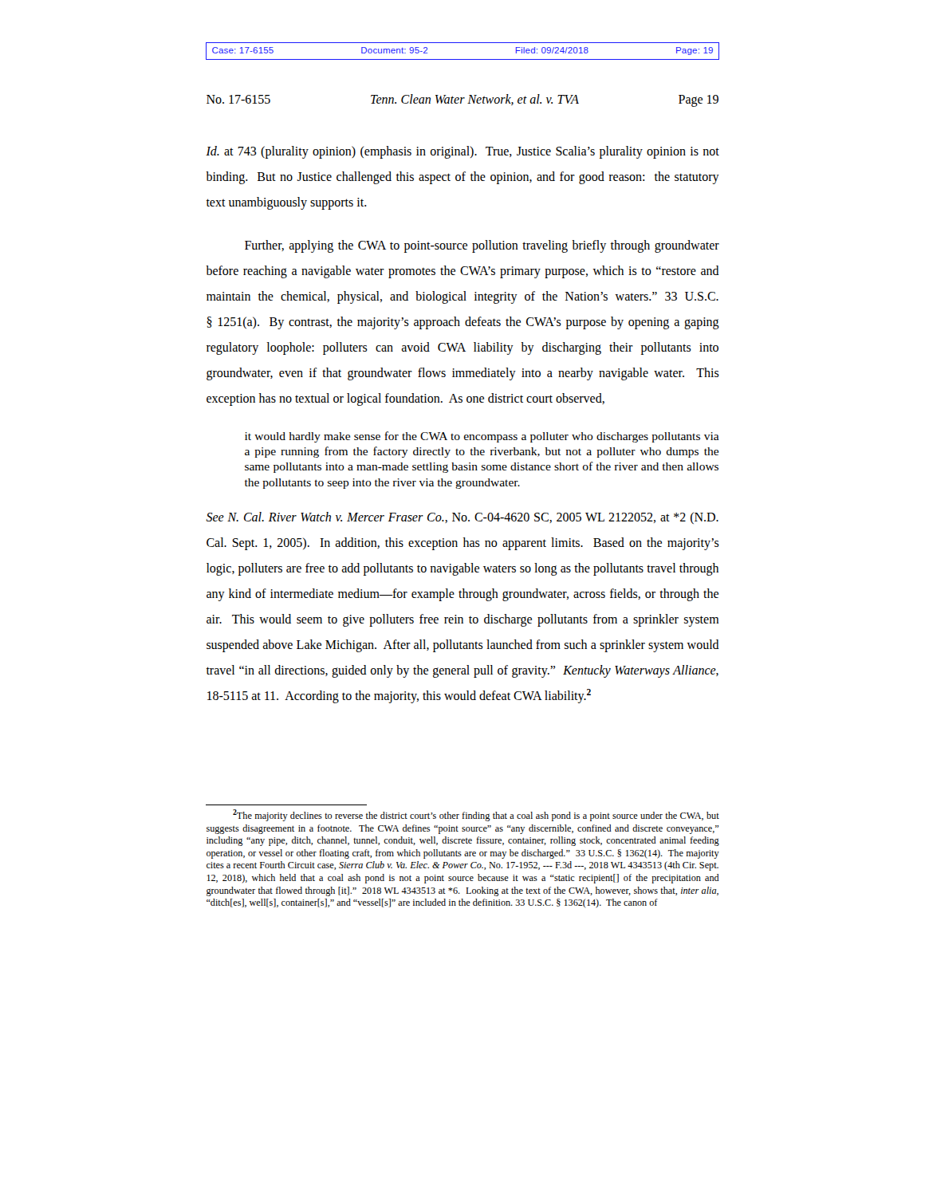Case: 17-6155 Document: 95-2 Filed: 09/24/2018 Page: 19
No. 17-6155
Tenn. Clean Water Network, et al. v. TVA
Page 19
Id. at 743 (plurality opinion) (emphasis in original). True, Justice Scalia’s plurality opinion is not binding. But no Justice challenged this aspect of the opinion, and for good reason: the statutory text unambiguously supports it.
Further, applying the CWA to point-source pollution traveling briefly through groundwater before reaching a navigable water promotes the CWA’s primary purpose, which is to “restore and maintain the chemical, physical, and biological integrity of the Nation’s waters.” 33 U.S.C. § 1251(a). By contrast, the majority’s approach defeats the CWA’s purpose by opening a gaping regulatory loophole: polluters can avoid CWA liability by discharging their pollutants into groundwater, even if that groundwater flows immediately into a nearby navigable water. This exception has no textual or logical foundation. As one district court observed,
it would hardly make sense for the CWA to encompass a polluter who discharges pollutants via a pipe running from the factory directly to the riverbank, but not a polluter who dumps the same pollutants into a man-made settling basin some distance short of the river and then allows the pollutants to seep into the river via the groundwater.
See N. Cal. River Watch v. Mercer Fraser Co., No. C-04-4620 SC, 2005 WL 2122052, at *2 (N.D. Cal. Sept. 1, 2005). In addition, this exception has no apparent limits. Based on the majority’s logic, polluters are free to add pollutants to navigable waters so long as the pollutants travel through any kind of intermediate medium—for example through groundwater, across fields, or through the air. This would seem to give polluters free rein to discharge pollutants from a sprinkler system suspended above Lake Michigan. After all, pollutants launched from such a sprinkler system would travel “in all directions, guided only by the general pull of gravity.” Kentucky Waterways Alliance, 18-5115 at 11. According to the majority, this would defeat CWA liability.2
2The majority declines to reverse the district court’s other finding that a coal ash pond is a point source under the CWA, but suggests disagreement in a footnote. The CWA defines “point source” as “any discernible, confined and discrete conveyance,” including “any pipe, ditch, channel, tunnel, conduit, well, discrete fissure, container, rolling stock, concentrated animal feeding operation, or vessel or other floating craft, from which pollutants are or may be discharged.” 33 U.S.C. § 1362(14). The majority cites a recent Fourth Circuit case, Sierra Club v. Va. Elec. & Power Co., No. 17-1952, --- F.3d ---, 2018 WL 4343513 (4th Cir. Sept. 12, 2018), which held that a coal ash pond is not a point source because it was a “static recipient[] of the precipitation and groundwater that flowed through [it].” 2018 WL 4343513 at *6. Looking at the text of the CWA, however, shows that, inter alia, “ditch[es], well[s], container[s],” and “vessel[s]” are included in the definition. 33 U.S.C. § 1362(14). The canon of